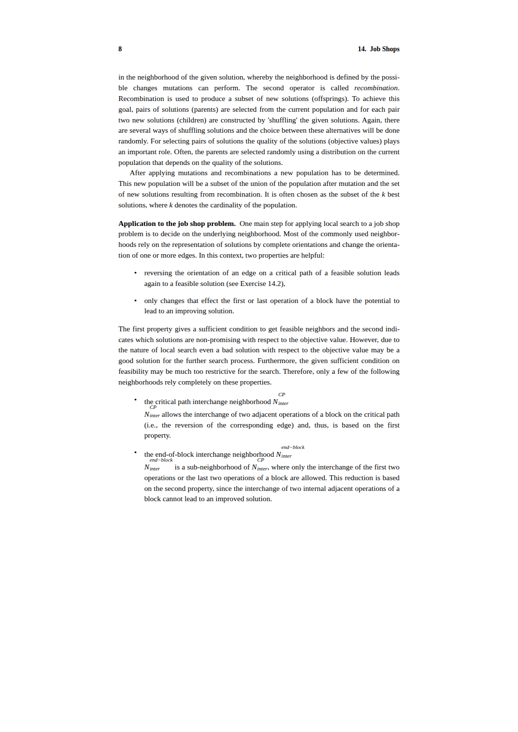8 14. Job Shops
in the neighborhood of the given solution, whereby the neighborhood is defined by the possible changes mutations can perform. The second operator is called recombination. Recombination is used to produce a subset of new solutions (offsprings). To achieve this goal, pairs of solutions (parents) are selected from the current population and for each pair two new solutions (children) are constructed by 'shuffling' the given solutions. Again, there are several ways of shuffling solutions and the choice between these alternatives will be done randomly. For selecting pairs of solutions the quality of the solutions (objective values) plays an important role. Often, the parents are selected randomly using a distribution on the current population that depends on the quality of the solutions.
After applying mutations and recombinations a new population has to be determined. This new population will be a subset of the union of the population after mutation and the set of new solutions resulting from recombination. It is often chosen as the subset of the k best solutions, where k denotes the cardinality of the population.
Application to the job shop problem. One main step for applying local search to a job shop problem is to decide on the underlying neighborhood. Most of the commonly used neighborhoods rely on the representation of solutions by complete orientations and change the orientation of one or more edges. In this context, two properties are helpful:
reversing the orientation of an edge on a critical path of a feasible solution leads again to a feasible solution (see Exercise 14.2),
only changes that effect the first or last operation of a block have the potential to lead to an improving solution.
The first property gives a sufficient condition to get feasible neighbors and the second indicates which solutions are non-promising with respect to the objective value. However, due to the nature of local search even a bad solution with respect to the objective value may be a good solution for the further search process. Furthermore, the given sufficient condition on feasibility may be much too restrictive for the search. Therefore, only a few of the following neighborhoods rely completely on these properties.
the critical path interchange neighborhood NCP inter
NCP inter allows the interchange of two adjacent operations of a block on the critical path (i.e., the reversion of the corresponding edge) and, thus, is based on the first property.
the end-of-block interchange neighborhood Nend−block inter
Nend−block inter is a sub-neighborhood of NCP inter, where only the interchange of the first two operations or the last two operations of a block are allowed. This reduction is based on the second property, since the interchange of two internal adjacent operations of a block cannot lead to an improved solution.